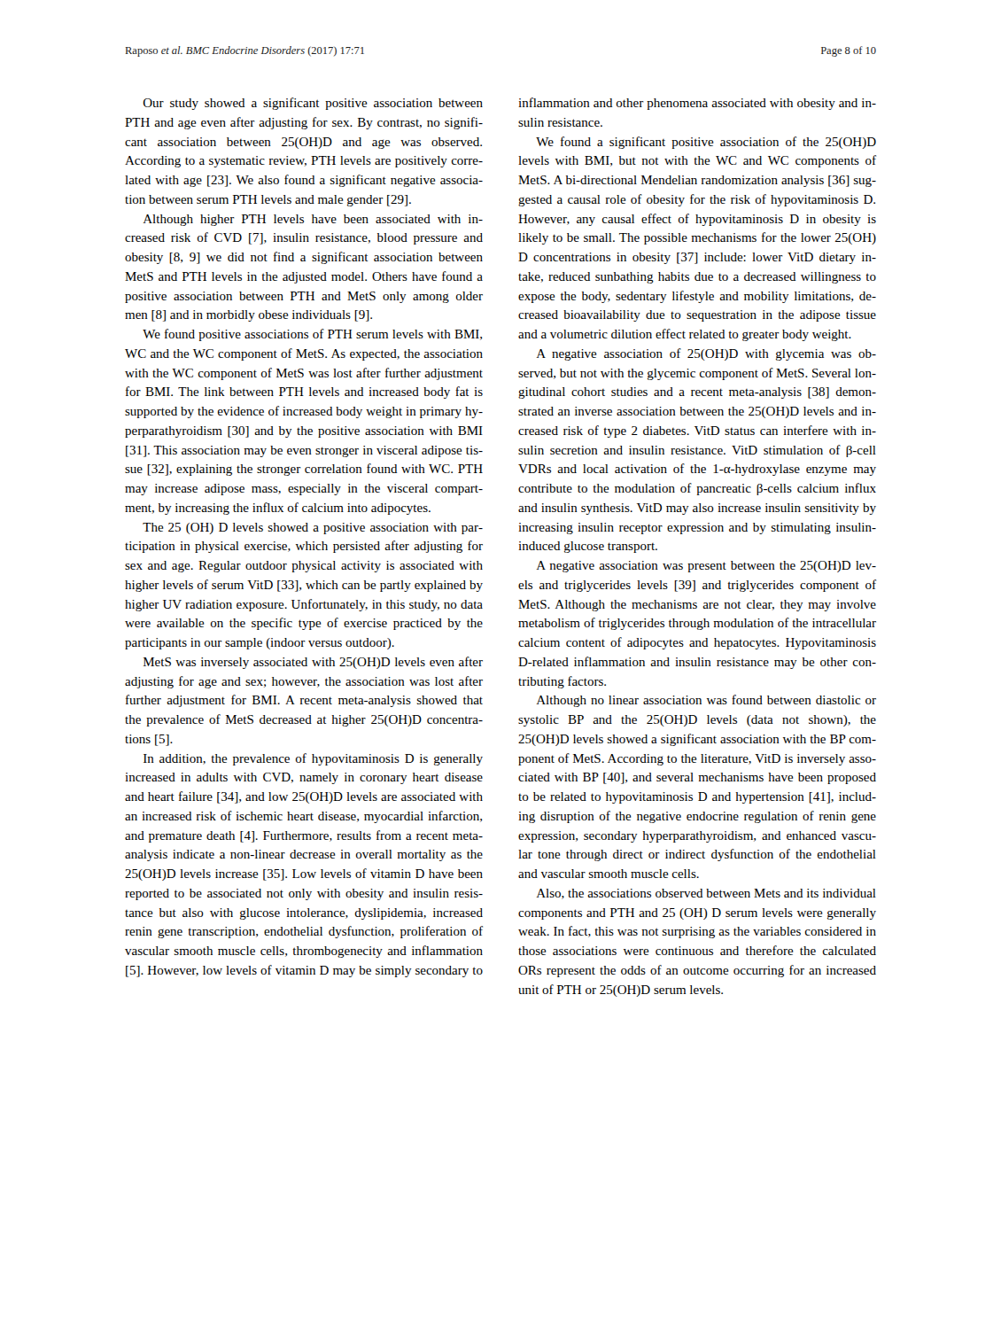Raposo et al. BMC Endocrine Disorders (2017) 17:71 Page 8 of 10
Our study showed a significant positive association between PTH and age even after adjusting for sex. By contrast, no significant association between 25(OH)D and age was observed. According to a systematic review, PTH levels are positively correlated with age [23]. We also found a significant negative association between serum PTH levels and male gender [29].
Although higher PTH levels have been associated with increased risk of CVD [7], insulin resistance, blood pressure and obesity [8, 9] we did not find a significant association between MetS and PTH levels in the adjusted model. Others have found a positive association between PTH and MetS only among older men [8] and in morbidly obese individuals [9].
We found positive associations of PTH serum levels with BMI, WC and the WC component of MetS. As expected, the association with the WC component of MetS was lost after further adjustment for BMI. The link between PTH levels and increased body fat is supported by the evidence of increased body weight in primary hyperparathyroidism [30] and by the positive association with BMI [31]. This association may be even stronger in visceral adipose tissue [32], explaining the stronger correlation found with WC. PTH may increase adipose mass, especially in the visceral compartment, by increasing the influx of calcium into adipocytes.
The 25 (OH) D levels showed a positive association with participation in physical exercise, which persisted after adjusting for sex and age. Regular outdoor physical activity is associated with higher levels of serum VitD [33], which can be partly explained by higher UV radiation exposure. Unfortunately, in this study, no data were available on the specific type of exercise practiced by the participants in our sample (indoor versus outdoor).
MetS was inversely associated with 25(OH)D levels even after adjusting for age and sex; however, the association was lost after further adjustment for BMI. A recent meta-analysis showed that the prevalence of MetS decreased at higher 25(OH)D concentrations [5].
In addition, the prevalence of hypovitaminosis D is generally increased in adults with CVD, namely in coronary heart disease and heart failure [34], and low 25(OH)D levels are associated with an increased risk of ischemic heart disease, myocardial infarction, and premature death [4]. Furthermore, results from a recent meta-analysis indicate a non-linear decrease in overall mortality as the 25(OH)D levels increase [35]. Low levels of vitamin D have been reported to be associated not only with obesity and insulin resistance but also with glucose intolerance, dyslipidemia, increased renin gene transcription, endothelial dysfunction, proliferation of vascular smooth muscle cells, thrombogenecity and inflammation [5]. However, low levels of vitamin D may be simply secondary to inflammation and other phenomena associated with obesity and insulin resistance.
We found a significant positive association of the 25(OH)D levels with BMI, but not with the WC and WC components of MetS. A bi-directional Mendelian randomization analysis [36] suggested a causal role of obesity for the risk of hypovitaminosis D. However, any causal effect of hypovitaminosis D in obesity is likely to be small. The possible mechanisms for the lower 25(OH) D concentrations in obesity [37] include: lower VitD dietary intake, reduced sunbathing habits due to a decreased willingness to expose the body, sedentary lifestyle and mobility limitations, decreased bioavailability due to sequestration in the adipose tissue and a volumetric dilution effect related to greater body weight.
A negative association of 25(OH)D with glycemia was observed, but not with the glycemic component of MetS. Several longitudinal cohort studies and a recent meta-analysis [38] demonstrated an inverse association between the 25(OH)D levels and increased risk of type 2 diabetes. VitD status can interfere with insulin secretion and insulin resistance. VitD stimulation of β-cell VDRs and local activation of the 1-α-hydroxylase enzyme may contribute to the modulation of pancreatic β-cells calcium influx and insulin synthesis. VitD may also increase insulin sensitivity by increasing insulin receptor expression and by stimulating insulin-induced glucose transport.
A negative association was present between the 25(OH)D levels and triglycerides levels [39] and triglycerides component of MetS. Although the mechanisms are not clear, they may involve metabolism of triglycerides through modulation of the intracellular calcium content of adipocytes and hepatocytes. Hypovitaminosis D-related inflammation and insulin resistance may be other contributing factors.
Although no linear association was found between diastolic or systolic BP and the 25(OH)D levels (data not shown), the 25(OH)D levels showed a significant association with the BP component of MetS. According to the literature, VitD is inversely associated with BP [40], and several mechanisms have been proposed to be related to hypovitaminosis D and hypertension [41], including disruption of the negative endocrine regulation of renin gene expression, secondary hyperparathyroidism, and enhanced vascular tone through direct or indirect dysfunction of the endothelial and vascular smooth muscle cells.
Also, the associations observed between Mets and its individual components and PTH and 25 (OH) D serum levels were generally weak. In fact, this was not surprising as the variables considered in those associations were continuous and therefore the calculated ORs represent the odds of an outcome occurring for an increased unit of PTH or 25(OH)D serum levels.